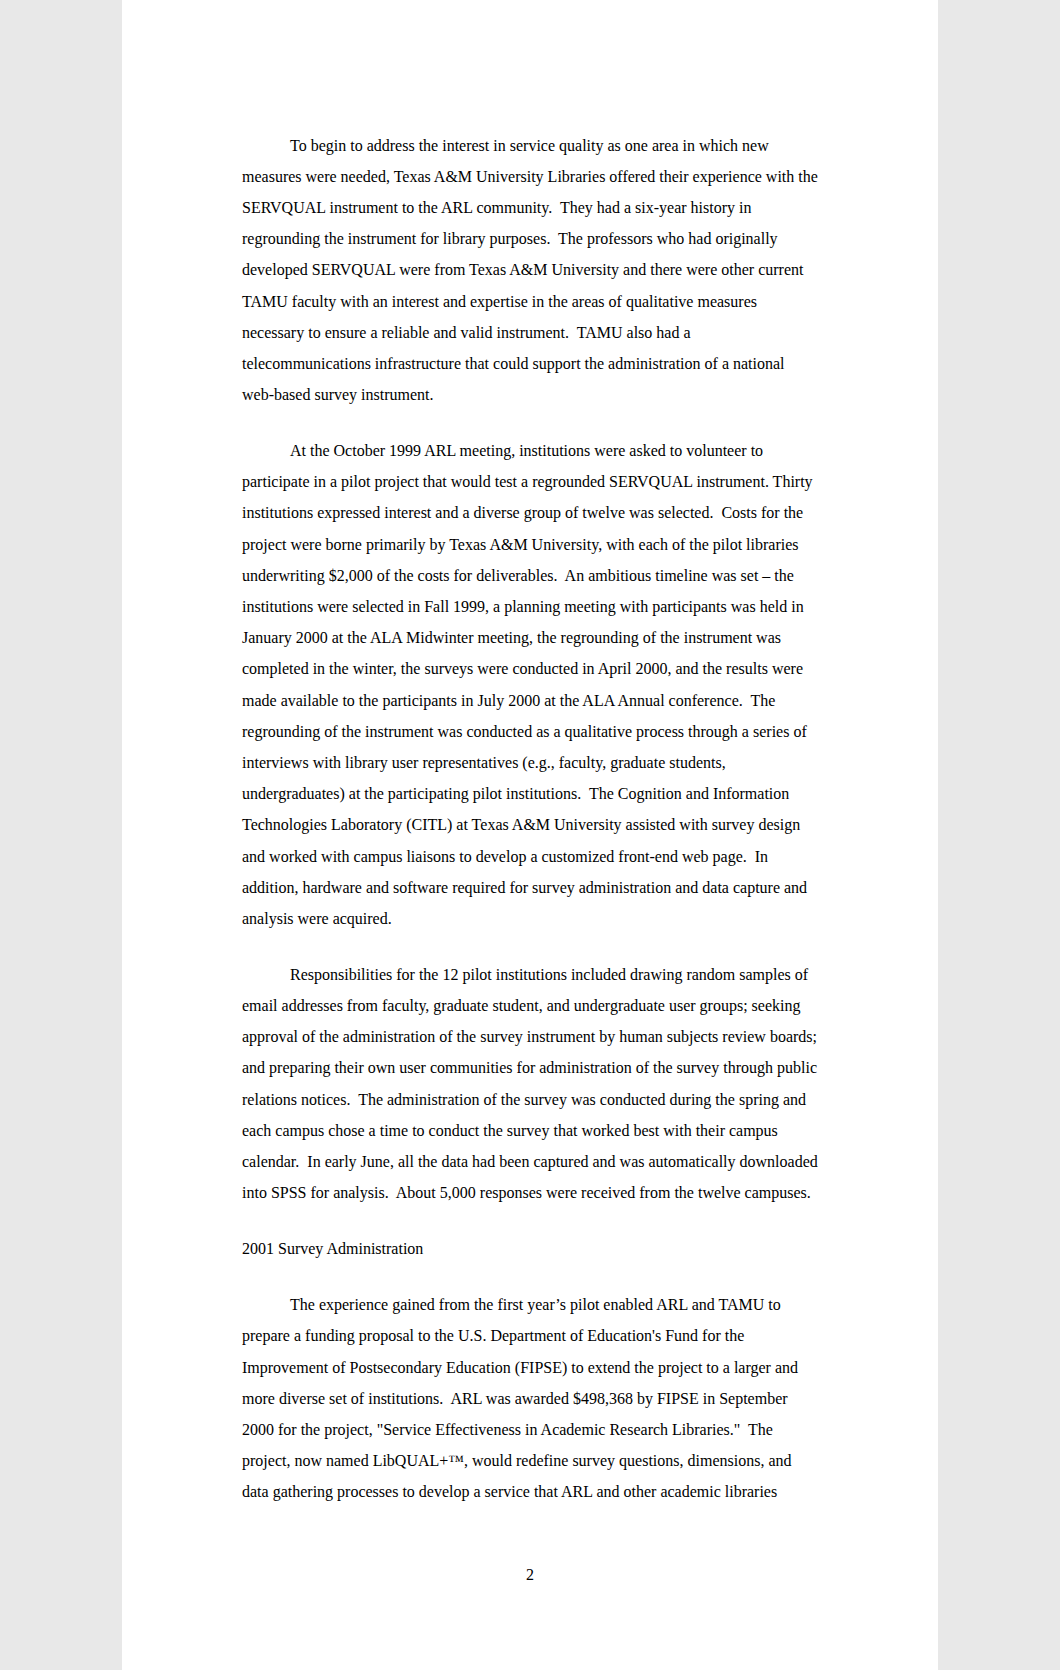To begin to address the interest in service quality as one area in which new measures were needed, Texas A&M University Libraries offered their experience with the SERVQUAL instrument to the ARL community. They had a six-year history in regrounding the instrument for library purposes. The professors who had originally developed SERVQUAL were from Texas A&M University and there were other current TAMU faculty with an interest and expertise in the areas of qualitative measures necessary to ensure a reliable and valid instrument. TAMU also had a telecommunications infrastructure that could support the administration of a national web-based survey instrument.
At the October 1999 ARL meeting, institutions were asked to volunteer to participate in a pilot project that would test a regrounded SERVQUAL instrument. Thirty institutions expressed interest and a diverse group of twelve was selected. Costs for the project were borne primarily by Texas A&M University, with each of the pilot libraries underwriting $2,000 of the costs for deliverables. An ambitious timeline was set – the institutions were selected in Fall 1999, a planning meeting with participants was held in January 2000 at the ALA Midwinter meeting, the regrounding of the instrument was completed in the winter, the surveys were conducted in April 2000, and the results were made available to the participants in July 2000 at the ALA Annual conference. The regrounding of the instrument was conducted as a qualitative process through a series of interviews with library user representatives (e.g., faculty, graduate students, undergraduates) at the participating pilot institutions. The Cognition and Information Technologies Laboratory (CITL) at Texas A&M University assisted with survey design and worked with campus liaisons to develop a customized front-end web page. In addition, hardware and software required for survey administration and data capture and analysis were acquired.
Responsibilities for the 12 pilot institutions included drawing random samples of email addresses from faculty, graduate student, and undergraduate user groups; seeking approval of the administration of the survey instrument by human subjects review boards; and preparing their own user communities for administration of the survey through public relations notices. The administration of the survey was conducted during the spring and each campus chose a time to conduct the survey that worked best with their campus calendar. In early June, all the data had been captured and was automatically downloaded into SPSS for analysis. About 5,000 responses were received from the twelve campuses.
2001 Survey Administration
The experience gained from the first year’s pilot enabled ARL and TAMU to prepare a funding proposal to the U.S. Department of Education's Fund for the Improvement of Postsecondary Education (FIPSE) to extend the project to a larger and more diverse set of institutions. ARL was awarded $498,368 by FIPSE in September 2000 for the project, "Service Effectiveness in Academic Research Libraries." The project, now named LibQUAL+™, would redefine survey questions, dimensions, and data gathering processes to develop a service that ARL and other academic libraries
2